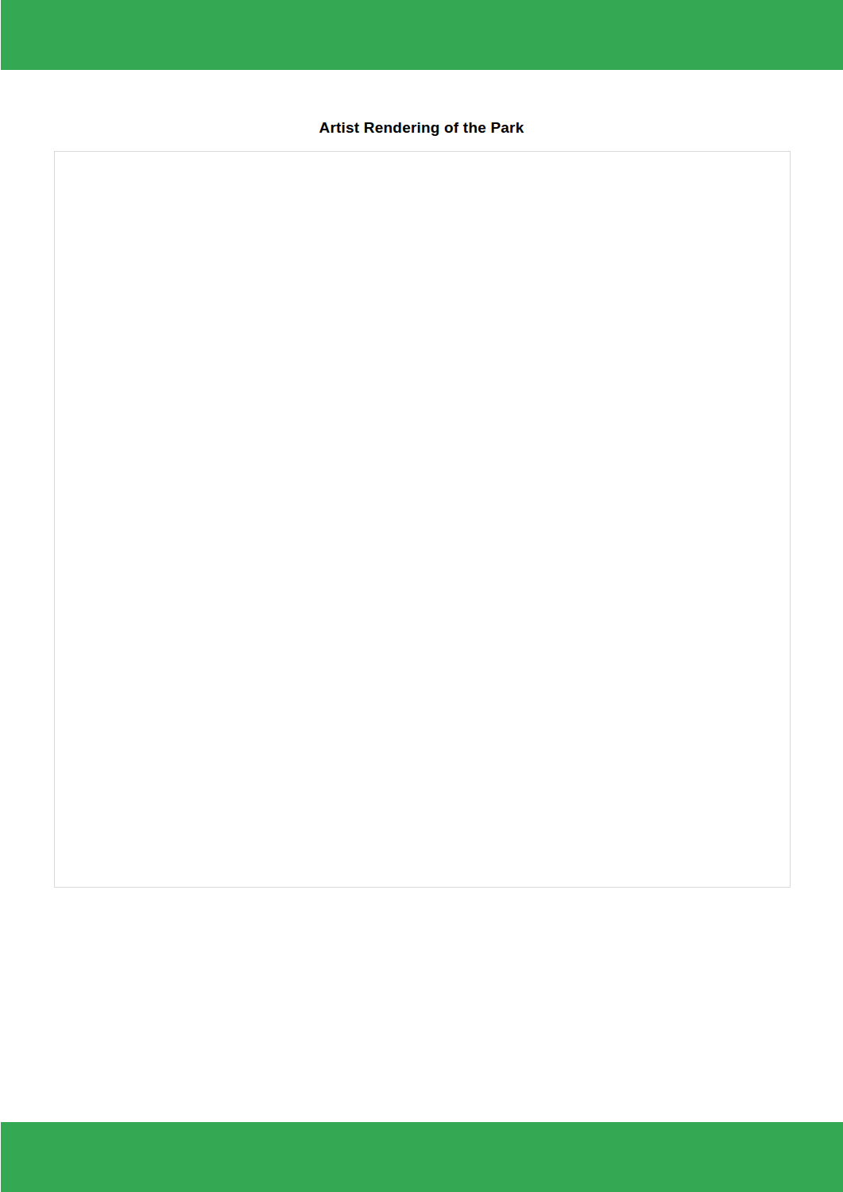Artist Rendering of the Park
Artist rendering of Robert and Loretta Gordon Memorial Park, Washington Park District.